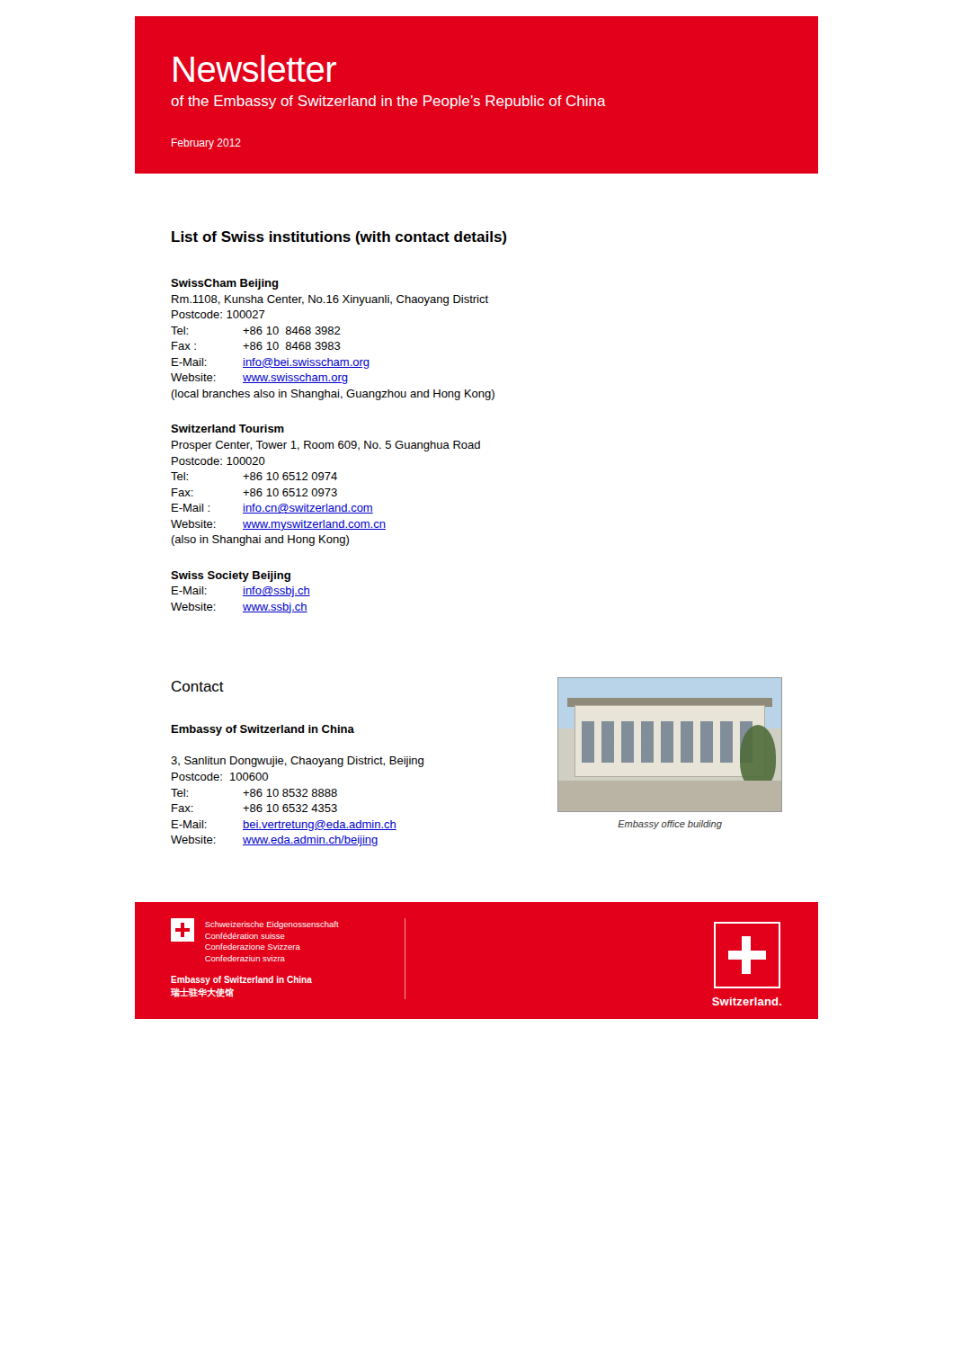Newsletter
of the Embassy of Switzerland in the People’s Republic of China
February 2012
List of Swiss institutions (with contact details)
SwissCham Beijing
Rm.1108, Kunsha Center, No.16 Xinyuanli, Chaoyang District
Postcode: 100027
| Tel: | +86 10 8468 3982 |
| Fax : | +86 10 8468 3983 |
| E-Mail: | info@bei.swisscham.org |
| Website: | www.swisscham.org |
(local branches also in Shanghai, Guangzhou and Hong Kong)
Switzerland Tourism
Prosper Center, Tower 1, Room 609, No. 5 Guanghua Road
Postcode: 100020
| Tel: | +86 10 6512 0974 |
| Fax: | +86 10 6512 0973 |
| E-Mail : | info.cn@switzerland.com |
| Website: | www.myswitzerland.com.cn |
(also in Shanghai and Hong Kong)
Swiss Society Beijing
| E-Mail: | info@ssbj.ch |
| Website: | www.ssbj.ch |
Contact
Embassy office building
Embassy of Switzerland in China
3, Sanlitun Dongwujie, Chaoyang District, Beijing
Postcode: 100600
| Tel: | +86 10 8532 8888 |
| Fax: | +86 10 6532 4353 |
| E-Mail: | bei.vertretung@eda.admin.ch |
| Website: | www.eda.admin.ch/beijing |
Schweizerische Eidgenossenschaft
Confédération suisse
Confederazione Svizzera
Confederaziun svizra
Embassy of Switzerland in China
瑞士驻华大使馆
Switzerland.